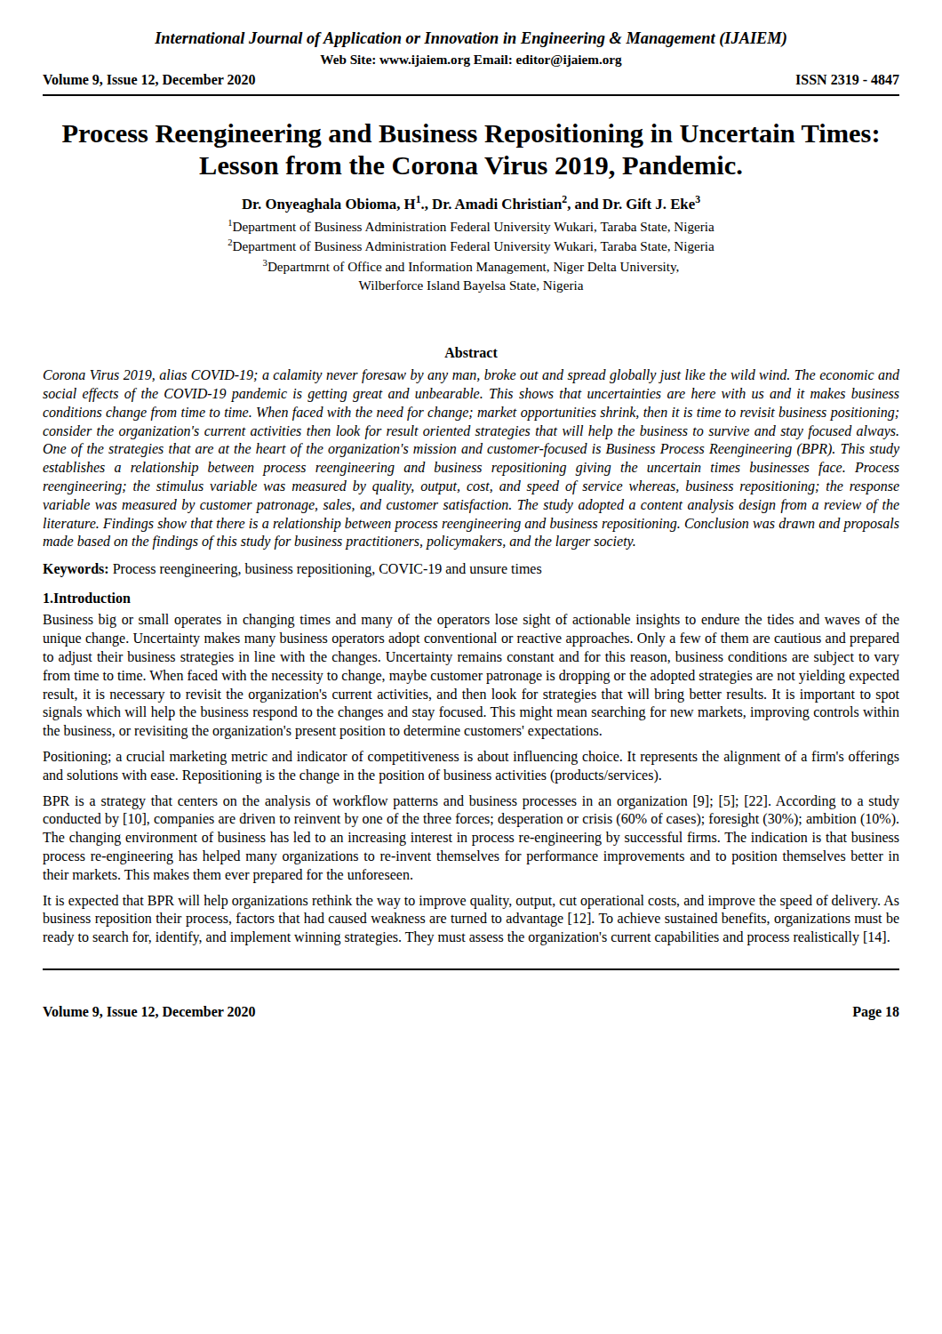International Journal of Application or Innovation in Engineering & Management (IJAIEM)
Web Site: www.ijaiem.org Email: editor@ijaiem.org
Volume 9, Issue 12, December 2020 ISSN 2319 - 4847
Process Reengineering and Business Repositioning in Uncertain Times: Lesson from the Corona Virus 2019, Pandemic.
Dr. Onyeaghala Obioma, H1., Dr. Amadi Christian2, and Dr. Gift J. Eke3
1Department of Business Administration Federal University Wukari, Taraba State, Nigeria
2Department of Business Administration Federal University Wukari, Taraba State, Nigeria
3Departmrnt of Office and Information Management, Niger Delta University,
Wilberforce Island Bayelsa State, Nigeria
Abstract
Corona Virus 2019, alias COVID-19; a calamity never foresaw by any man, broke out and spread globally just like the wild wind. The economic and social effects of the COVID-19 pandemic is getting great and unbearable. This shows that uncertainties are here with us and it makes business conditions change from time to time. When faced with the need for change; market opportunities shrink, then it is time to revisit business positioning; consider the organization's current activities then look for result oriented strategies that will help the business to survive and stay focused always. One of the strategies that are at the heart of the organization's mission and customer-focused is Business Process Reengineering (BPR). This study establishes a relationship between process reengineering and business repositioning giving the uncertain times businesses face. Process reengineering; the stimulus variable was measured by quality, output, cost, and speed of service whereas, business repositioning; the response variable was measured by customer patronage, sales, and customer satisfaction. The study adopted a content analysis design from a review of the literature. Findings show that there is a relationship between process reengineering and business repositioning. Conclusion was drawn and proposals made based on the findings of this study for business practitioners, policymakers, and the larger society.
Keywords: Process reengineering, business repositioning, COVIC-19 and unsure times
1.Introduction
Business big or small operates in changing times and many of the operators lose sight of actionable insights to endure the tides and waves of the unique change. Uncertainty makes many business operators adopt conventional or reactive approaches. Only a few of them are cautious and prepared to adjust their business strategies in line with the changes. Uncertainty remains constant and for this reason, business conditions are subject to vary from time to time. When faced with the necessity to change, maybe customer patronage is dropping or the adopted strategies are not yielding expected result, it is necessary to revisit the organization's current activities, and then look for strategies that will bring better results. It is important to spot signals which will help the business respond to the changes and stay focused. This might mean searching for new markets, improving controls within the business, or revisiting the organization's present position to determine customers' expectations.
Positioning; a crucial marketing metric and indicator of competitiveness is about influencing choice. It represents the alignment of a firm's offerings and solutions with ease. Repositioning is the change in the position of business activities (products/services).
BPR is a strategy that centers on the analysis of workflow patterns and business processes in an organization [9]; [5]; [22]. According to a study conducted by [10], companies are driven to reinvent by one of the three forces; desperation or crisis (60% of cases); foresight (30%); ambition (10%). The changing environment of business has led to an increasing interest in process re-engineering by successful firms. The indication is that business process re-engineering has helped many organizations to re-invent themselves for performance improvements and to position themselves better in their markets. This makes them ever prepared for the unforeseen.
It is expected that BPR will help organizations rethink the way to improve quality, output, cut operational costs, and improve the speed of delivery. As business reposition their process, factors that had caused weakness are turned to advantage [12]. To achieve sustained benefits, organizations must be ready to search for, identify, and implement winning strategies. They must assess the organization's current capabilities and process realistically [14].
Volume 9, Issue 12, December 2020 Page 18